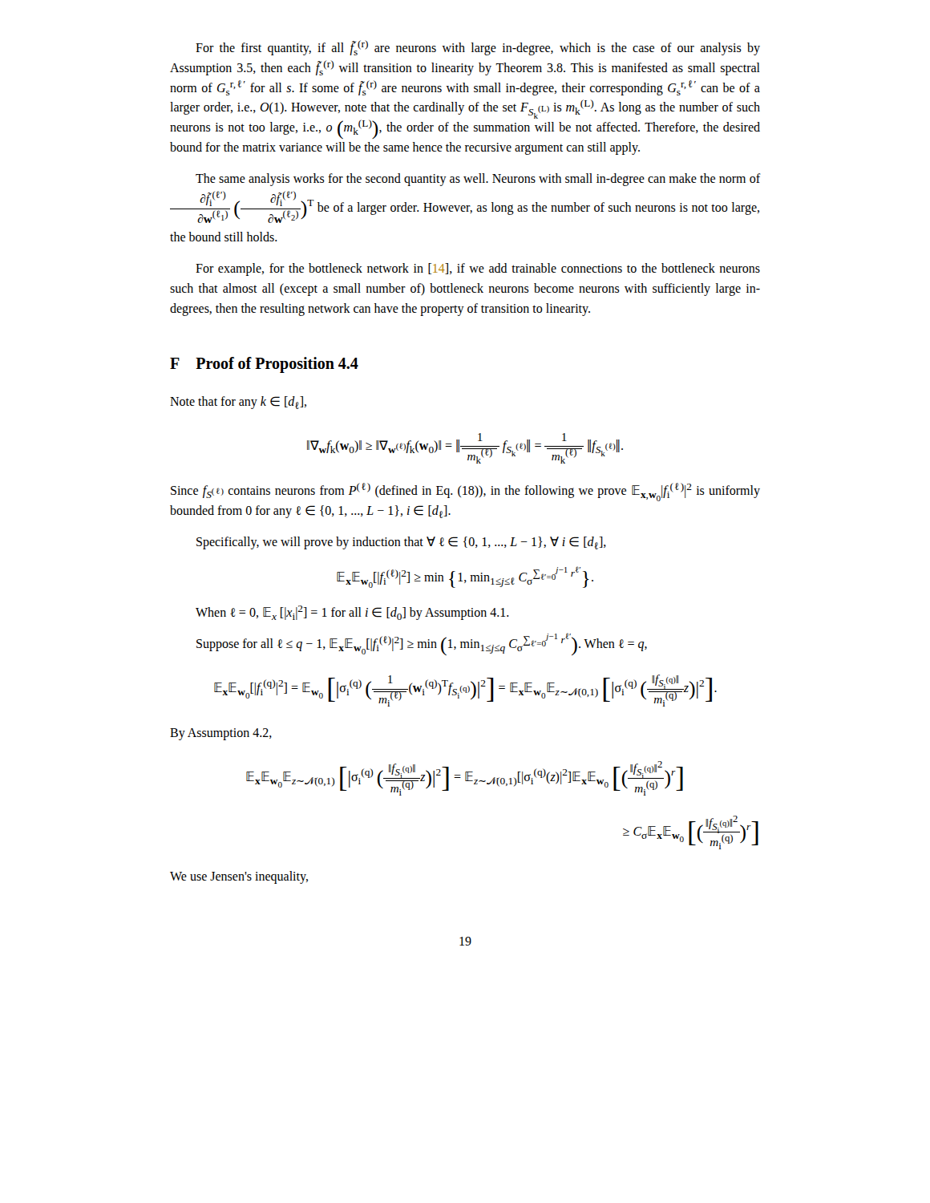For the first quantity, if all f̃s(r) are neurons with large in-degree, which is the case of our analysis by Assumption 3.5, then each f̃s(r) will transition to linearity by Theorem 3.8. This is manifested as small spectral norm of Gsr,ℓ′ for all s. If some of f̃s(r) are neurons with small in-degree, their corresponding Gsr,ℓ′ can be of a larger order, i.e., O(1). However, note that the cardinally of the set FSk(L) is mk(L). As long as the number of such neurons is not too large, i.e., o (mk(L)), the order of the summation will be not affected. Therefore, the desired bound for the matrix variance will be the same hence the recursive argument can still apply.
The same analysis works for the second quantity as well. Neurons with small in-degree can make the norm of ∂f̃i(ℓ′)∂w(ℓ1) (∂f̃i(ℓ′)∂w(ℓ2))T be of a larger order. However, as long as the number of such neurons is not too large, the bound still holds.
For example, for the bottleneck network in [14], if we add trainable connections to the bottleneck neurons such that almost all (except a small number of) bottleneck neurons become neurons with sufficiently large in-degrees, then the resulting network can have the property of transition to linearity.
F Proof of Proposition 4.4
Note that for any k ∈ [dℓ],
‖∇wfk(w0)‖ ≥ ‖∇w(ℓ)fk(w0)‖ = ‖1 mk(ℓ) fSk(ℓ)‖ = 1 mk(ℓ) ‖fSk(ℓ)‖.
Since fS(ℓ) contains neurons from P(ℓ) (defined in Eq. (18)), in the following we prove 𝔼x,w0|fi(ℓ)|2 is uniformly bounded from 0 for any ℓ ∈ {0, 1, ..., L − 1}, i ∈ [dℓ].
Specifically, we will prove by induction that ∀ ℓ ∈ {0, 1, ..., L − 1}, ∀ i ∈ [dℓ],
𝔼x𝔼w0[|fi(ℓ)|2] ≥ min {1, min1≤j≤ℓ Cσ∑ℓ′=0j−1 rℓ′}.
When ℓ = 0, 𝔼x [|xi|2] = 1 for all i ∈ [d0] by Assumption 4.1.
Suppose for all ℓ ≤ q − 1, 𝔼x𝔼w0[|fi(ℓ)|2] ≥ min (1, min1≤j≤q Cσ∑ℓ′=0j−1 rℓ′). When ℓ = q,
𝔼x𝔼w0[|fi(q)|2] = 𝔼w0 [|σi(q) (1 mi(ℓ) (wi(q))TfSi(q))|2] = 𝔼x𝔼w0𝔼z∼𝒩(0,1) [|σi(q) (‖fSi(q)‖ mi(q) z)|2].
By Assumption 4.2,
𝔼x𝔼w0𝔼z∼𝒩(0,1) [|σi(q) (‖fSi(q)‖ mi(q) z)|2] = 𝔼z∼𝒩(0,1)[|σi(q)(z)|2]𝔼x𝔼w0 [(‖fSi(q)‖2 mi(q))r]
≥ Cσ𝔼x𝔼w0 [(‖fSi(q)‖2 mi(q))r]
We use Jensen's inequality,
19